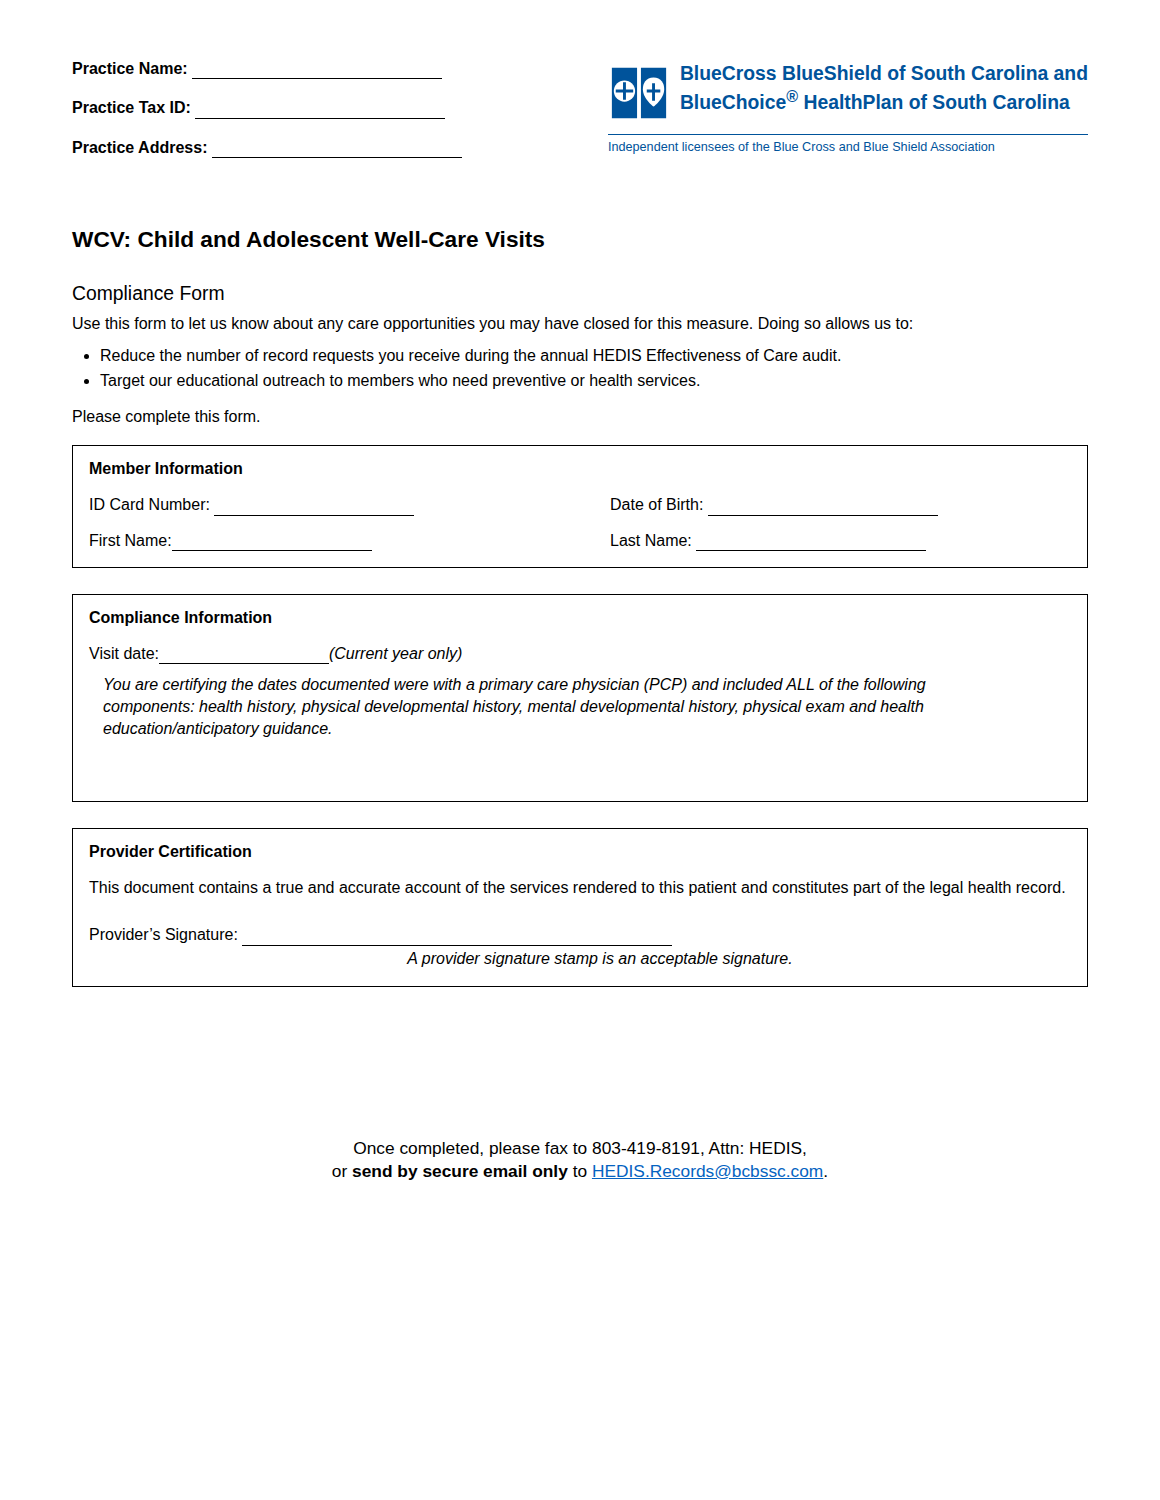Practice Name:
Practice Tax ID:
Practice Address:
BlueCross BlueShield of South Carolina and
BlueChoice® HealthPlan of South Carolina
Independent licensees of the Blue Cross and Blue Shield Association
WCV: Child and Adolescent Well-Care Visits
Compliance Form
Use this form to let us know about any care opportunities you may have closed for this measure. Doing so allows us to:
Reduce the number of record requests you receive during the annual HEDIS Effectiveness of Care audit.
Target our educational outreach to members who need preventive or health services.
Please complete this form.
Member Information
ID Card Number:
Date of Birth:
First Name:
Last Name:
Compliance Information
Visit date: (Current year only)
You are certifying the dates documented were with a primary care physician (PCP) and included ALL of the following components: health history, physical developmental history, mental developmental history, physical exam and health education/anticipatory guidance.
Provider Certification
This document contains a true and accurate account of the services rendered to this patient and constitutes part of the legal health record.
Provider’s Signature:
A provider signature stamp is an acceptable signature.
Once completed, please fax to 803-419-8191, Attn: HEDIS,
or send by secure email only to HEDIS.Records@bcbssc.com.